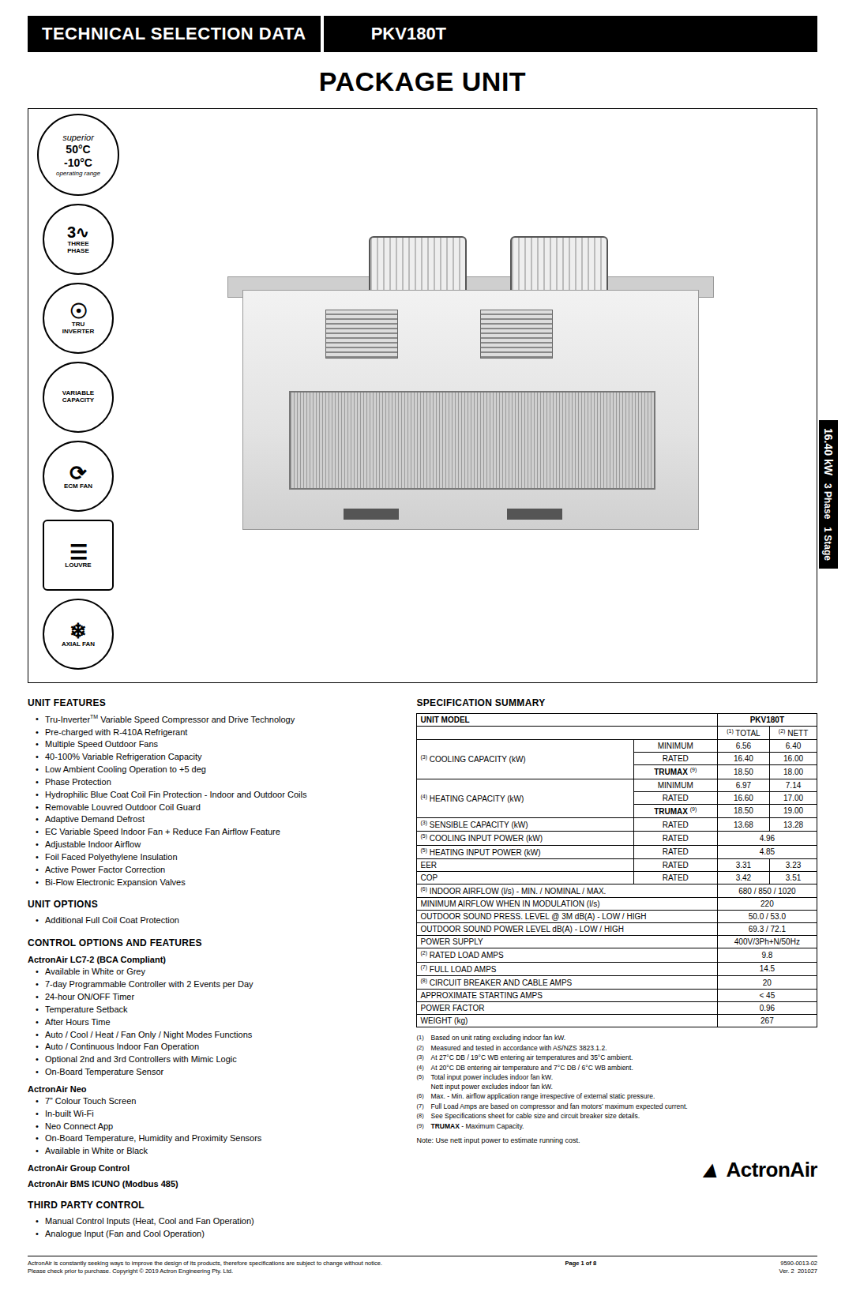TECHNICAL SELECTION DATA
PKV180T
PACKAGE UNIT
superior
50°C
-10°C
operating range
3∿
THREE
PHASE
☉
TRU
INVERTER
VARIABLE
CAPACITY
⟳
ECM FAN
☰
LOUVRE
❄
AXIAL FAN
UNIT FEATURES
Tru-InverterTM Variable Speed Compressor and Drive Technology
Pre-charged with R-410A Refrigerant
Multiple Speed Outdoor Fans
40-100% Variable Refrigeration Capacity
Low Ambient Cooling Operation to +5 deg
Phase Protection
Hydrophilic Blue Coat Coil Fin Protection - Indoor and Outdoor Coils
Removable Louvred Outdoor Coil Guard
Adaptive Demand Defrost
EC Variable Speed Indoor Fan + Reduce Fan Airflow Feature
Adjustable Indoor Airflow
Foil Faced Polyethylene Insulation
Active Power Factor Correction
Bi-Flow Electronic Expansion Valves
UNIT OPTIONS
Additional Full Coil Coat Protection
CONTROL OPTIONS AND FEATURES
ActronAir LC7-2 (BCA Compliant)
Available in White or Grey
7-day Programmable Controller with 2 Events per Day
24-hour ON/OFF Timer
Temperature Setback
After Hours Time
Auto / Cool / Heat / Fan Only / Night Modes Functions
Auto / Continuous Indoor Fan Operation
Optional 2nd and 3rd Controllers with Mimic Logic
On-Board Temperature Sensor
ActronAir Neo
7” Colour Touch Screen
In-built Wi-Fi
Neo Connect App
On-Board Temperature, Humidity and Proximity Sensors
Available in White or Black
ActronAir Group Control
ActronAir BMS ICUNO (Modbus 485)
THIRD PARTY CONTROL
Manual Control Inputs (Heat, Cool and Fan Operation)
Analogue Input (Fan and Cool Operation)
SPECIFICATION SUMMARY
| UNIT MODEL | PKV180T |
| | (1) TOTAL | (2) NETT |
| (3) COOLING CAPACITY (kW) | MINIMUM | 6.56 | 6.40 |
| RATED | 16.40 | 16.00 |
| TRUMAX (9) | 18.50 | 18.00 |
| (4) HEATING CAPACITY (kW) | MINIMUM | 6.97 | 7.14 |
| RATED | 16.60 | 17.00 |
| TRUMAX (9) | 18.50 | 19.00 |
| (3) SENSIBLE CAPACITY (kW) | RATED | 13.68 | 13.28 |
| (5) COOLING INPUT POWER (kW) | RATED | 4.96 |
| (5) HEATING INPUT POWER (kW) | RATED | 4.85 |
| EER | RATED | 3.31 | 3.23 |
| COP | RATED | 3.42 | 3.51 |
| (6) INDOOR AIRFLOW (l/s) - MIN. / NOMINAL / MAX. | 680 / 850 / 1020 |
| MINIMUM AIRFLOW WHEN IN MODULATION (l/s) | 220 |
| OUTDOOR SOUND PRESS. LEVEL @ 3M dB(A) - LOW / HIGH | 50.0 / 53.0 |
| OUTDOOR SOUND POWER LEVEL dB(A) - LOW / HIGH | 69.3 / 72.1 |
| POWER SUPPLY | 400V/3Ph+N/50Hz |
| (2) RATED LOAD AMPS | 9.8 |
| (7) FULL LOAD AMPS | 14.5 |
| (8) CIRCUIT BREAKER AND CABLE AMPS | 20 |
| APPROXIMATE STARTING AMPS | < 45 |
| POWER FACTOR | 0.96 |
| WEIGHT (kg) | 267 |
Based on unit rating excluding indoor fan kW.
Measured and tested in accordance with AS/NZS 3823.1.2.
At 27°C DB / 19°C WB entering air temperatures and 35°C ambient.
At 20°C DB entering air temperature and 7°C DB / 6°C WB ambient.
Total input power includes indoor fan kW.
Nett input power excludes indoor fan kW.
Max. - Min. airflow application range irrespective of external static pressure.
Full Load Amps are based on compressor and fan motors’ maximum expected current.
See Specifications sheet for cable size and circuit breaker size details.
TRUMAX - Maximum Capacity.
Note: Use nett input power to estimate running cost.
▲ActronAir
16.40 kW 3 Phase 1 Stage
ActronAir is constantly seeking ways to improve the design of its products, therefore specifications are subject to change without notice.
Please check prior to purchase. Copyright © 2019 Actron Engineering Pty. Ltd.
Page 1 of 8
9590-0013-02
Ver. 2 201027